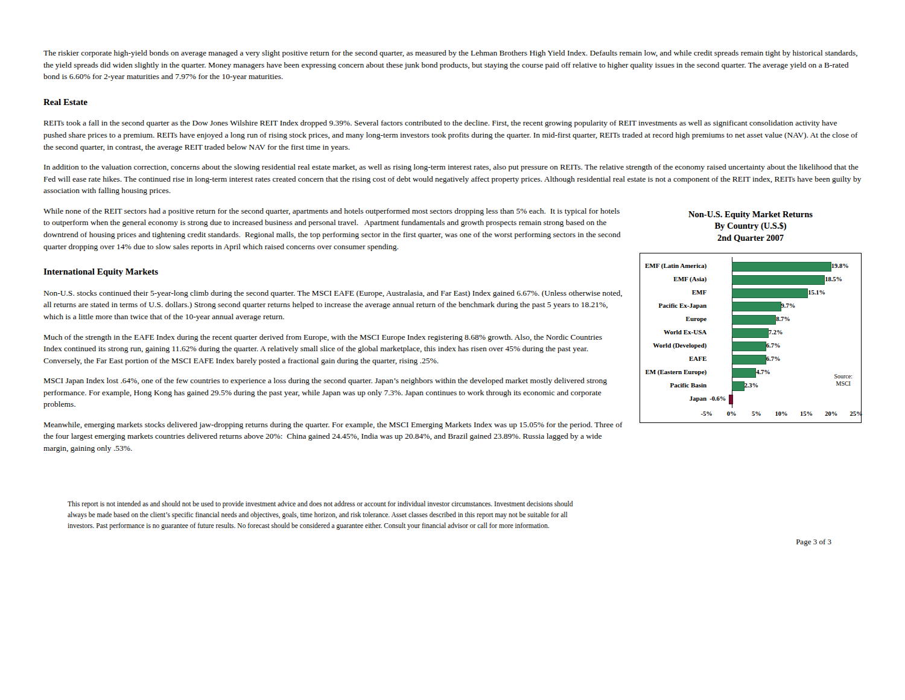The riskier corporate high-yield bonds on average managed a very slight positive return for the second quarter, as measured by the Lehman Brothers High Yield Index. Defaults remain low, and while credit spreads remain tight by historical standards, the yield spreads did widen slightly in the quarter. Money managers have been expressing concern about these junk bond products, but staying the course paid off relative to higher quality issues in the second quarter. The average yield on a B-rated bond is 6.60% for 2-year maturities and 7.97% for the 10-year maturities.
Real Estate
REITs took a fall in the second quarter as the Dow Jones Wilshire REIT Index dropped 9.39%. Several factors contributed to the decline. First, the recent growing popularity of REIT investments as well as significant consolidation activity have pushed share prices to a premium. REITs have enjoyed a long run of rising stock prices, and many long-term investors took profits during the quarter. In mid-first quarter, REITs traded at record high premiums to net asset value (NAV). At the close of the second quarter, in contrast, the average REIT traded below NAV for the first time in years.
In addition to the valuation correction, concerns about the slowing residential real estate market, as well as rising long-term interest rates, also put pressure on REITs. The relative strength of the economy raised uncertainty about the likelihood that the Fed will ease rate hikes. The continued rise in long-term interest rates created concern that the rising cost of debt would negatively affect property prices. Although residential real estate is not a component of the REIT index, REITs have been guilty by association with falling housing prices.
While none of the REIT sectors had a positive return for the second quarter, apartments and hotels outperformed most sectors dropping less than 5% each. It is typical for hotels to outperform when the general economy is strong due to increased business and personal travel. Apartment fundamentals and growth prospects remain strong based on the downtrend of housing prices and tightening credit standards. Regional malls, the top performing sector in the first quarter, was one of the worst performing sectors in the second quarter dropping over 14% due to slow sales reports in April which raised concerns over consumer spending.
International Equity Markets
Non-U.S. stocks continued their 5-year-long climb during the second quarter. The MSCI EAFE (Europe, Australasia, and Far East) Index gained 6.67%. (Unless otherwise noted, all returns are stated in terms of U.S. dollars.) Strong second quarter returns helped to increase the average annual return of the benchmark during the past 5 years to 18.21%, which is a little more than twice that of the 10-year annual average return.
Much of the strength in the EAFE Index during the recent quarter derived from Europe, with the MSCI Europe Index registering 8.68% growth. Also, the Nordic Countries Index continued its strong run, gaining 11.62% during the quarter. A relatively small slice of the global marketplace, this index has risen over 45% during the past year. Conversely, the Far East portion of the MSCI EAFE Index barely posted a fractional gain during the quarter, rising .25%.
MSCI Japan Index lost .64%, one of the few countries to experience a loss during the second quarter. Japan’s neighbors within the developed market mostly delivered strong performance. For example, Hong Kong has gained 29.5% during the past year, while Japan was up only 7.3%. Japan continues to work through its economic and corporate problems.
Meanwhile, emerging markets stocks delivered jaw-dropping returns during the quarter. For example, the MSCI Emerging Markets Index was up 15.05% for the period. Three of the four largest emerging markets countries delivered returns above 20%: China gained 24.45%, India was up 20.84%, and Brazil gained 23.89%. Russia lagged by a wide margin, gaining only .53%.
Non-U.S. Equity Market Returns
By Country (U.S.$)
2nd Quarter 2007
| EMF (Latin America) | 19.8% |
| EMF (Asia) | 18.5% |
| EMF | 15.1% |
| Pacific Ex-Japan | 9.7% |
| Europe | 8.7% |
| World Ex-USA | 7.2% |
| World (Developed) | 6.7% |
| EAFE | 6.7% |
| EM (Eastern Europe) | 4.7% |
| Pacific Basin | 2.3% |
| Japan | -0.6% |
| | -5% 0% 5% 10% 15% 20% 25% |
Source:
MSCI
This report is not intended as and should not be used to provide investment advice and does not address or account for individual investor circumstances. Investment decisions should
always be made based on the client’s specific financial needs and objectives, goals, time horizon, and risk tolerance. Asset classes described in this report may not be suitable for all
investors. Past performance is no guarantee of future results. No forecast should be considered a guarantee either. Consult your financial advisor or call for more information.
Page 3 of 3